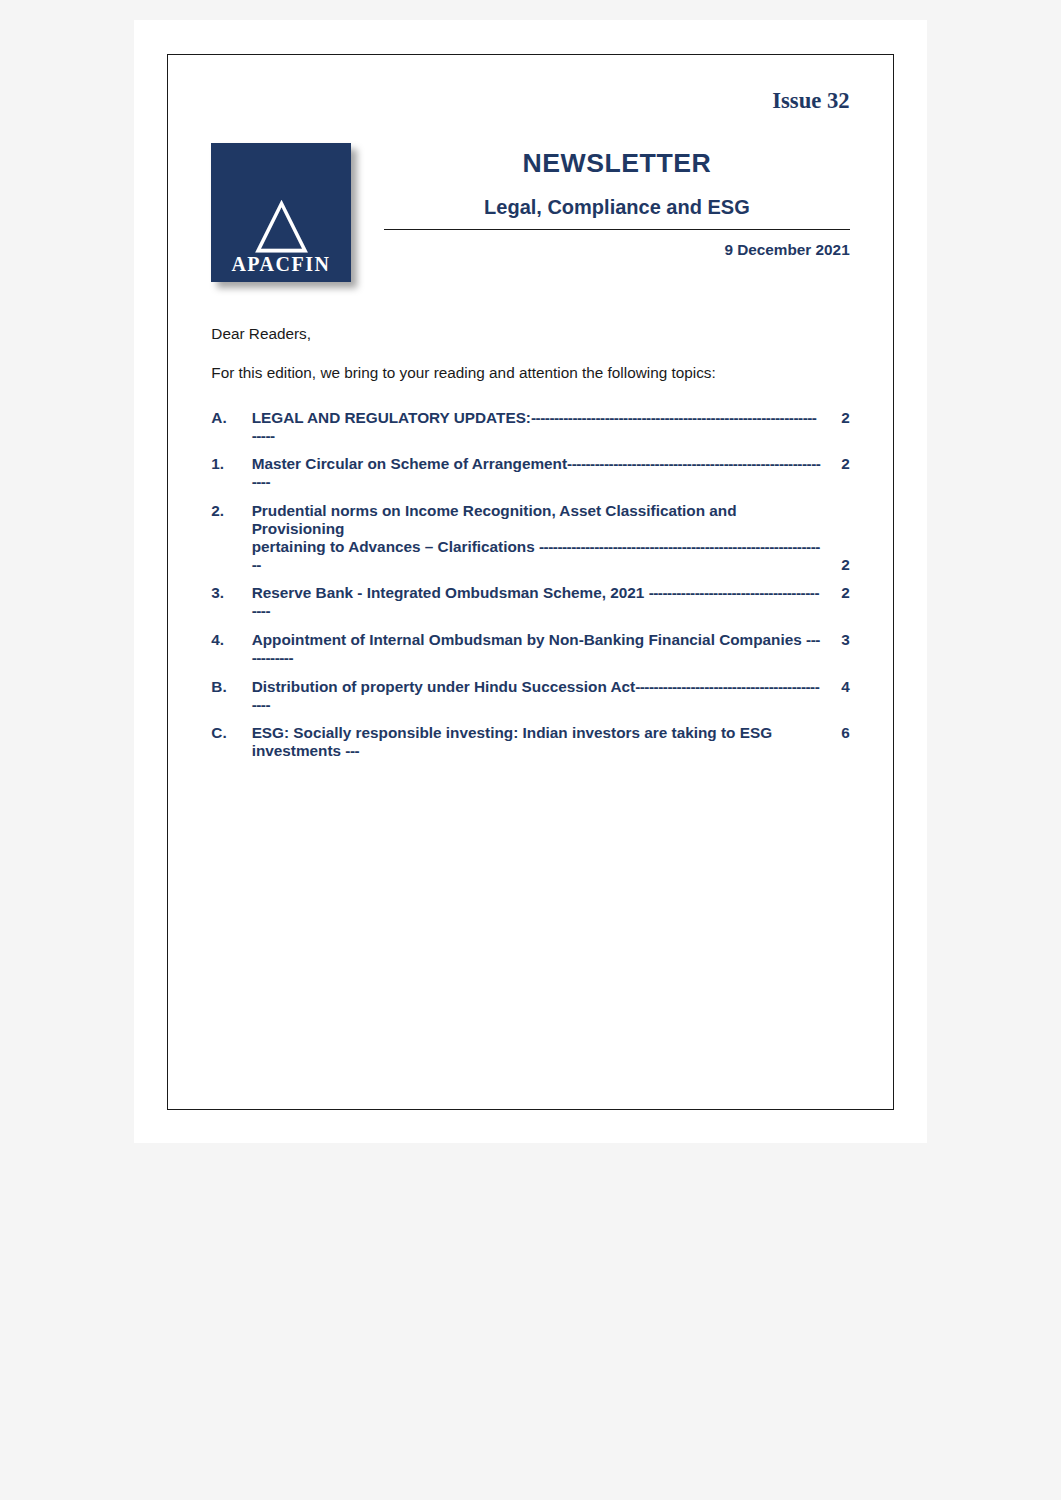Issue 32
△
APACFIN
NEWSLETTER
Legal, Compliance and ESG
9 December 2021
Dear Readers,
For this edition, we bring to your reading and attention the following topics:
| A. | LEGAL AND REGULATORY UPDATES: ------------------------------------------------------------------- | 2 |
| 1. | Master Circular on Scheme of Arrangement ----------------------------------------------------------- | 2 |
| 2. | Prudential norms on Income Recognition, Asset Classification and Provisioning pertaining to Advances – Clarifications --------------------------------------------------------------- | 2 |
| 3. | Reserve Bank - Integrated Ombudsman Scheme, 2021 ----------------------------------------- | 2 |
| 4. | Appointment of Internal Ombudsman by Non-Banking Financial Companies ------------ | 3 |
| B. | Distribution of property under Hindu Succession Act -------------------------------------------- | 4 |
| C. | ESG: Socially responsible investing: Indian investors are taking to ESG investments --- | 6 |